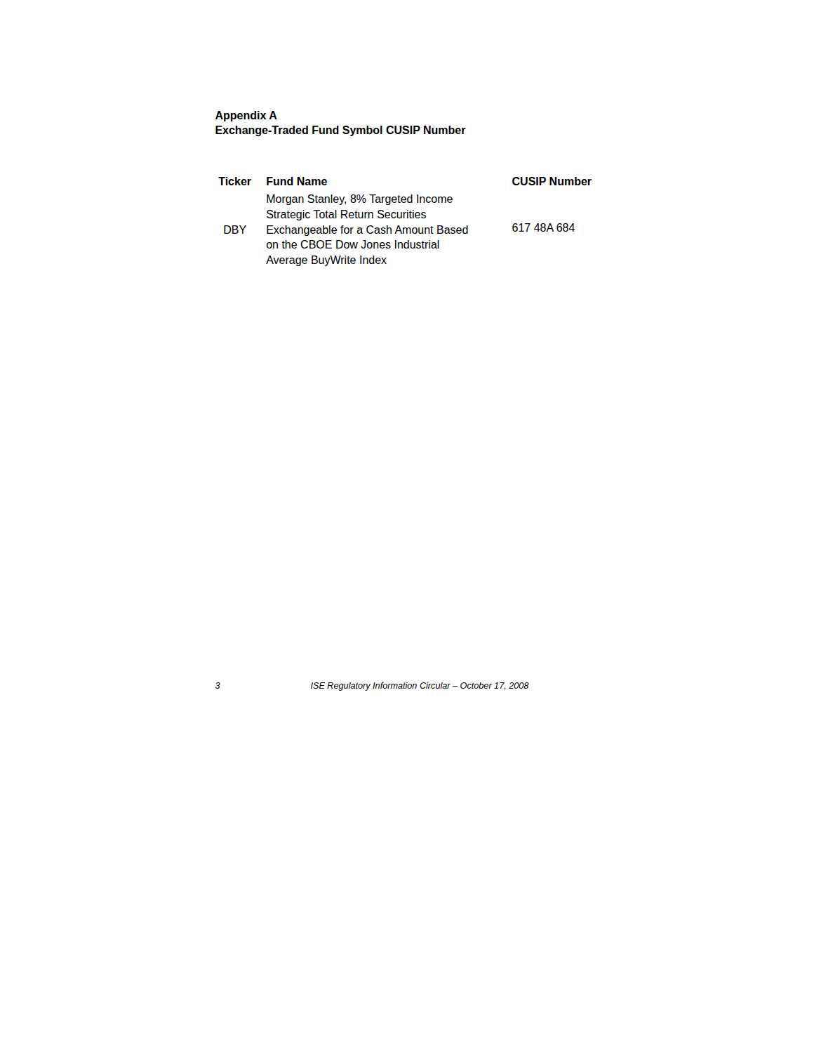Appendix A
Exchange-Traded Fund Symbol CUSIP Number
| Ticker | Fund Name | CUSIP Number |
| --- | --- | --- |
| DBY | Morgan Stanley, 8% Targeted Income Strategic Total Return Securities Exchangeable for a Cash Amount Based on the CBOE Dow Jones Industrial Average BuyWrite Index | 617 48A 684 |
3
ISE Regulatory Information Circular – October 17, 2008